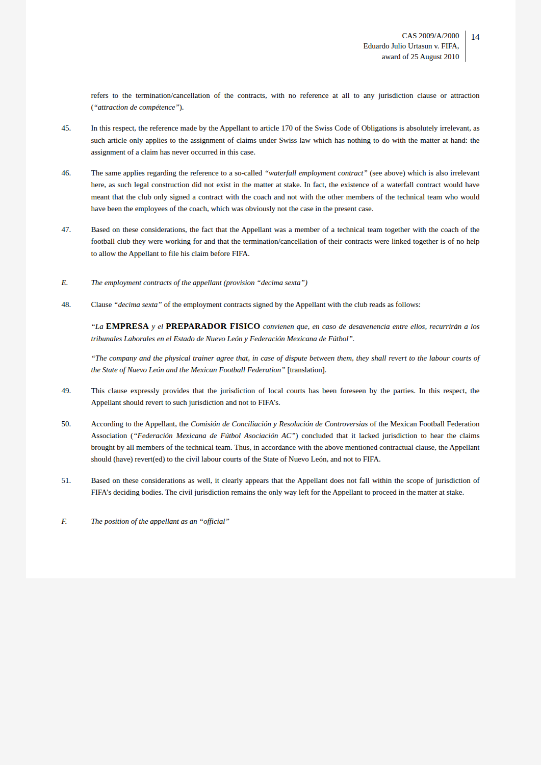CAS 2009/A/2000
Eduardo Julio Urtasun v. FIFA,
award of 25 August 2010
14
refers to the termination/cancellation of the contracts, with no reference at all to any jurisdiction clause or attraction (“attraction de compétence”).
45.
In this respect, the reference made by the Appellant to article 170 of the Swiss Code of Obligations is absolutely irrelevant, as such article only applies to the assignment of claims under Swiss law which has nothing to do with the matter at hand: the assignment of a claim has never occurred in this case.
46.
The same applies regarding the reference to a so-called “waterfall employment contract” (see above) which is also irrelevant here, as such legal construction did not exist in the matter at stake. In fact, the existence of a waterfall contract would have meant that the club only signed a contract with the coach and not with the other members of the technical team who would have been the employees of the coach, which was obviously not the case in the present case.
47.
Based on these considerations, the fact that the Appellant was a member of a technical team together with the coach of the football club they were working for and that the termination/cancellation of their contracts were linked together is of no help to allow the Appellant to file his claim before FIFA.
E.
The employment contracts of the appellant (provision “decima sexta”)
48.
Clause “decima sexta” of the employment contracts signed by the Appellant with the club reads as follows:
“La EMPRESA y el PREPARADOR FISICO convienen que, en caso de desavenencia entre ellos, recurrirán a los tribunales Laborales en el Estado de Nuevo León y Federación Mexicana de Fútbol”.
“The company and the physical trainer agree that, in case of dispute between them, they shall revert to the labour courts of the State of Nuevo León and the Mexican Football Federation” [translation].
49.
This clause expressly provides that the jurisdiction of local courts has been foreseen by the parties. In this respect, the Appellant should revert to such jurisdiction and not to FIFA’s.
50.
According to the Appellant, the Comisión de Conciliación y Resolución de Controversias of the Mexican Football Federation Association (“Federación Mexicana de Fútbol Asociación AC”) concluded that it lacked jurisdiction to hear the claims brought by all members of the technical team. Thus, in accordance with the above mentioned contractual clause, the Appellant should (have) revert(ed) to the civil labour courts of the State of Nuevo León, and not to FIFA.
51.
Based on these considerations as well, it clearly appears that the Appellant does not fall within the scope of jurisdiction of FIFA’s deciding bodies. The civil jurisdiction remains the only way left for the Appellant to proceed in the matter at stake.
F.
The position of the appellant as an “official”